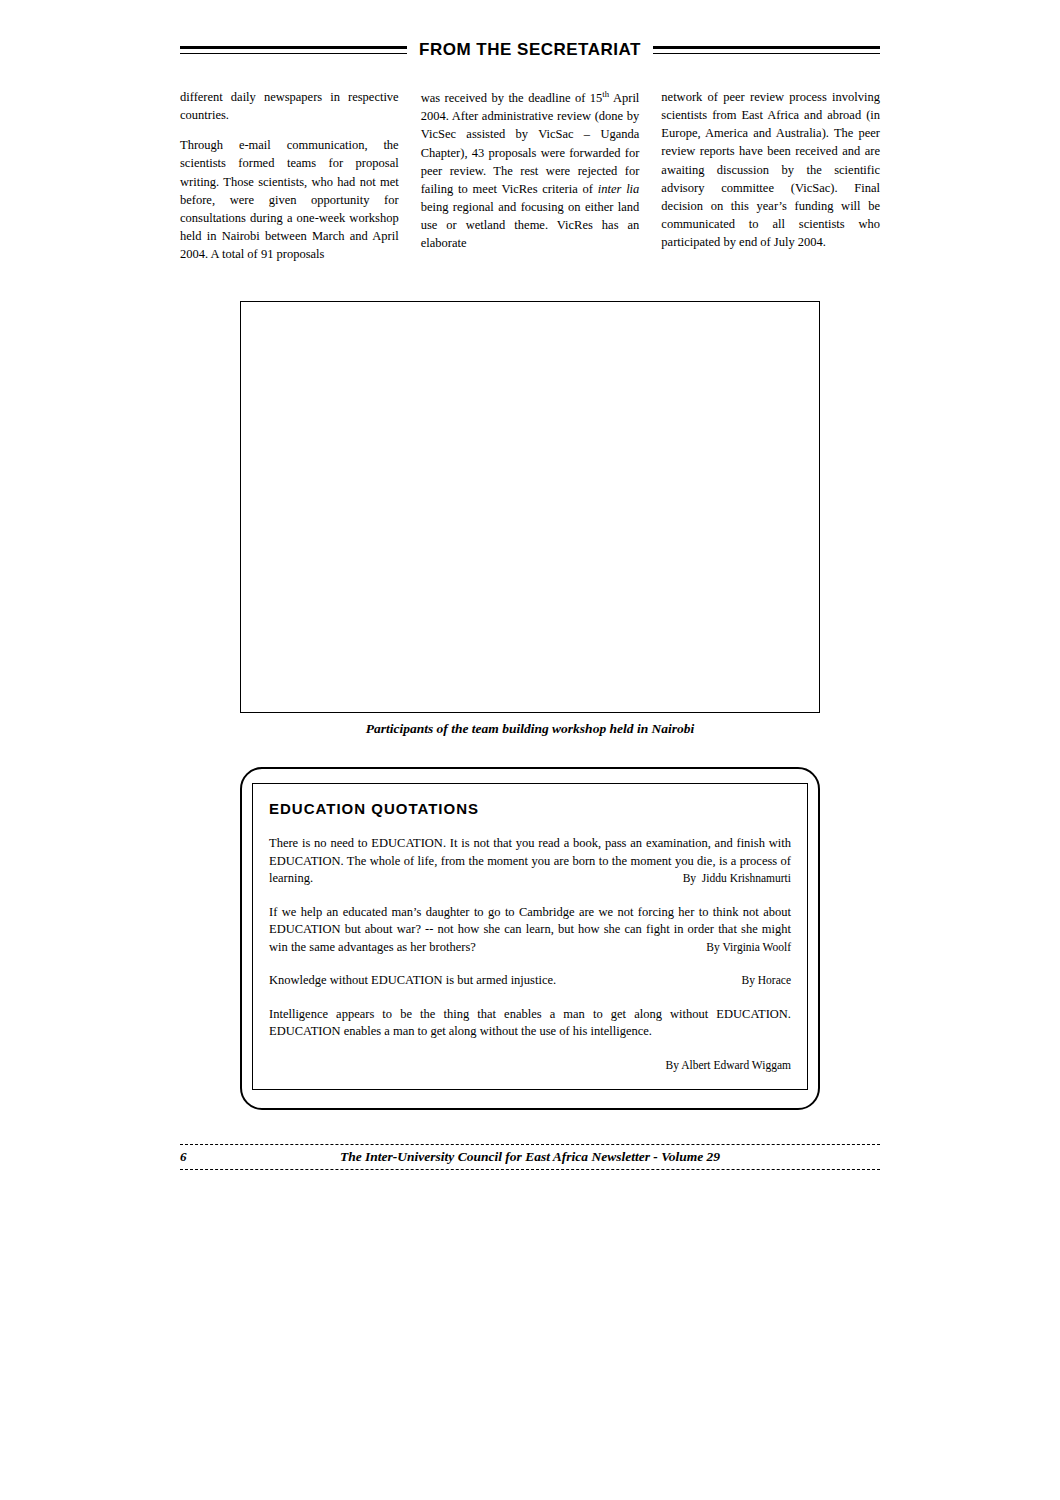FROM THE SECRETARIAT
different daily newspapers in respective countries.
Through e-mail communication, the scientists formed teams for proposal writing. Those scientists, who had not met before, were given opportunity for consultations during a one-week workshop held in Nairobi between March and April 2004. A total of 91 proposals
was received by the deadline of 15th April 2004. After administrative review (done by VicSec assisted by VicSac – Uganda Chapter), 43 proposals were forwarded for peer review. The rest were rejected for failing to meet VicRes criteria of inter lia being regional and focusing on either land use or wetland theme. VicRes has an elaborate
network of peer review process involving scientists from East Africa and abroad (in Europe, America and Australia). The peer review reports have been received and are awaiting discussion by the scientific advisory committee (VicSac). Final decision on this year’s funding will be communicated to all scientists who participated by end of July 2004.
Participants of the team building workshop held in Nairobi
EDUCATION QUOTATIONS
There is no need to EDUCATION. It is not that you read a book, pass an examination, and finish with EDUCATION. The whole of life, from the moment you are born to the moment you die, is a process of learning. By Jiddu Krishnamurti
If we help an educated man’s daughter to go to Cambridge are we not forcing her to think not about EDUCATION but about war? -- not how she can learn, but how she can fight in order that she might win the same advantages as her brothers? By Virginia Woolf
Knowledge without EDUCATION is but armed injustice. By Horace
Intelligence appears to be the thing that enables a man to get along without EDUCATION. EDUCATION enables a man to get along without the use of his intelligence.
By Albert Edward Wiggam
6
The Inter-University Council for East Africa Newsletter - Volume 29